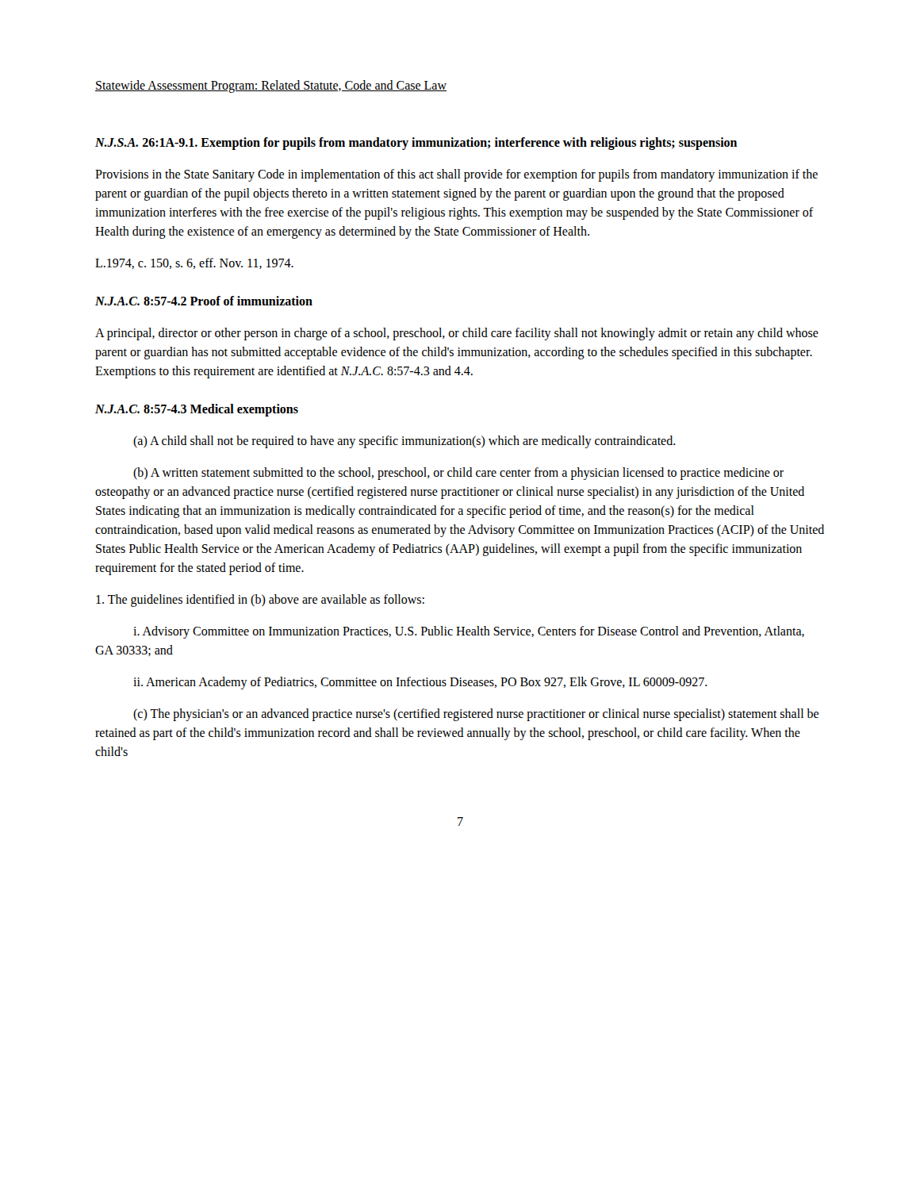Statewide Assessment Program: Related Statute, Code and Case Law
N.J.S.A. 26:1A-9.1. Exemption for pupils from mandatory immunization; interference with religious rights; suspension
Provisions in the State Sanitary Code in implementation of this act shall provide for exemption for pupils from mandatory immunization if the parent or guardian of the pupil objects thereto in a written statement signed by the parent or guardian upon the ground that the proposed immunization interferes with the free exercise of the pupil's religious rights. This exemption may be suspended by the State Commissioner of Health during the existence of an emergency as determined by the State Commissioner of Health.
L.1974, c. 150, s. 6, eff. Nov. 11, 1974.
N.J.A.C. 8:57-4.2 Proof of immunization
A principal, director or other person in charge of a school, preschool, or child care facility shall not knowingly admit or retain any child whose parent or guardian has not submitted acceptable evidence of the child's immunization, according to the schedules specified in this subchapter. Exemptions to this requirement are identified at N.J.A.C. 8:57-4.3 and 4.4.
N.J.A.C. 8:57-4.3 Medical exemptions
(a) A child shall not be required to have any specific immunization(s) which are medically contraindicated.
(b) A written statement submitted to the school, preschool, or child care center from a physician licensed to practice medicine or osteopathy or an advanced practice nurse (certified registered nurse practitioner or clinical nurse specialist) in any jurisdiction of the United States indicating that an immunization is medically contraindicated for a specific period of time, and the reason(s) for the medical contraindication, based upon valid medical reasons as enumerated by the Advisory Committee on Immunization Practices (ACIP) of the United States Public Health Service or the American Academy of Pediatrics (AAP) guidelines, will exempt a pupil from the specific immunization requirement for the stated period of time.
1. The guidelines identified in (b) above are available as follows:
i. Advisory Committee on Immunization Practices, U.S. Public Health Service, Centers for Disease Control and Prevention, Atlanta, GA 30333; and
ii. American Academy of Pediatrics, Committee on Infectious Diseases, PO Box 927, Elk Grove, IL 60009-0927.
(c) The physician's or an advanced practice nurse's (certified registered nurse practitioner or clinical nurse specialist) statement shall be retained as part of the child's immunization record and shall be reviewed annually by the school, preschool, or child care facility. When the child's
7